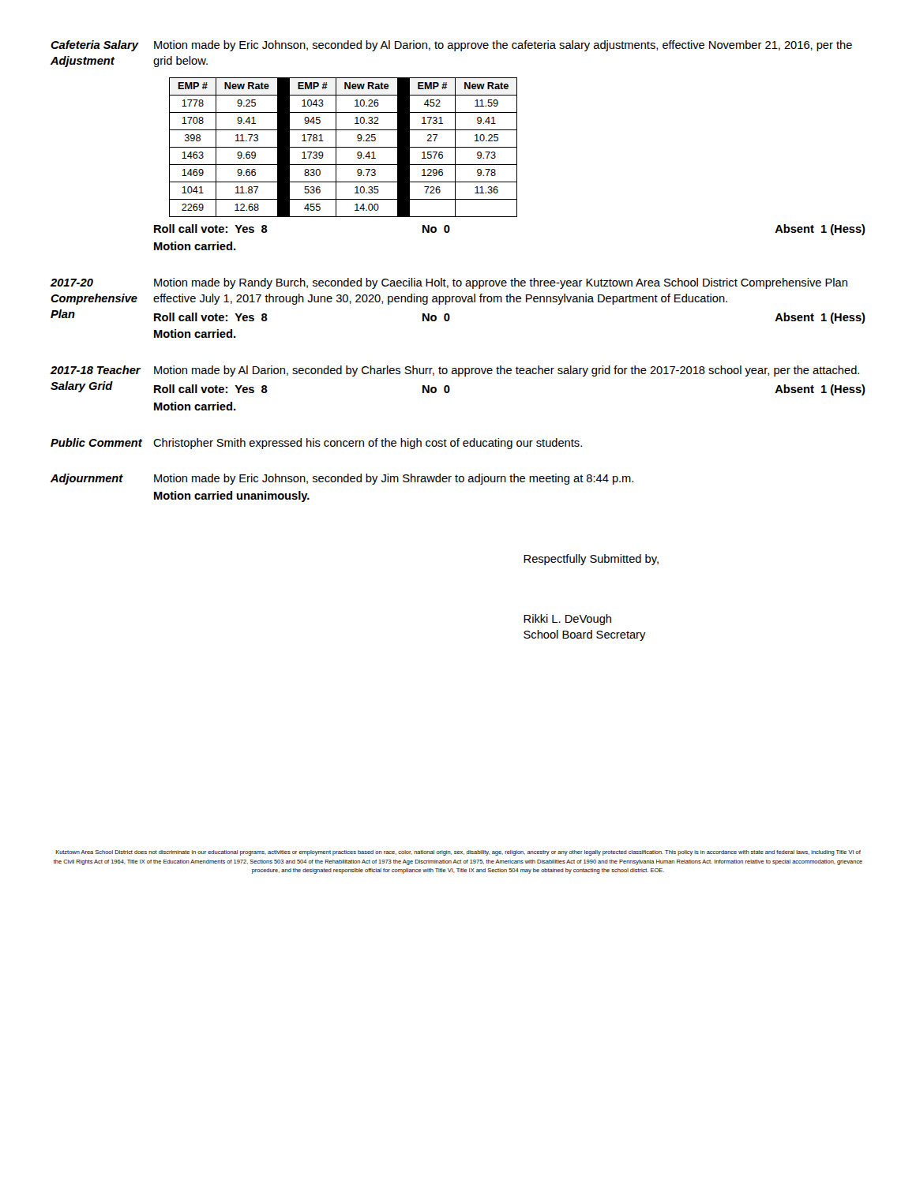Cafeteria Salary Adjustment
Motion made by Eric Johnson, seconded by Al Darion, to approve the cafeteria salary adjustments, effective November 21, 2016, per the grid below.
| EMP # | New Rate | | EMP # | New Rate | | EMP # | New Rate |
| --- | --- | --- | --- | --- | --- | --- | --- |
| 1778 | 9.25 | | 1043 | 10.26 | | 452 | 11.59 |
| 1708 | 9.41 | | 945 | 10.32 | | 1731 | 9.41 |
| 398 | 11.73 | | 1781 | 9.25 | | 27 | 10.25 |
| 1463 | 9.69 | | 1739 | 9.41 | | 1576 | 9.73 |
| 1469 | 9.66 | | 830 | 9.73 | | 1296 | 9.78 |
| 1041 | 11.87 | | 536 | 10.35 | | 726 | 11.36 |
| 2269 | 12.68 | | 455 | 14.00 | | | |
Roll call vote: Yes 8
No 0
Absent 1 (Hess)
Motion carried.
2017-20 Comprehensive Plan
Motion made by Randy Burch, seconded by Caecilia Holt, to approve the three-year Kutztown Area School District Comprehensive Plan effective July 1, 2017 through June 30, 2020, pending approval from the Pennsylvania Department of Education.
Roll call vote: Yes 8
No 0
Absent 1 (Hess)
Motion carried.
2017-18 Teacher Salary Grid
Motion made by Al Darion, seconded by Charles Shurr, to approve the teacher salary grid for the 2017-2018 school year, per the attached.
Roll call vote: Yes 8
No 0
Absent 1 (Hess)
Motion carried.
Public Comment
Christopher Smith expressed his concern of the high cost of educating our students.
Adjournment
Motion made by Eric Johnson, seconded by Jim Shrawder to adjourn the meeting at 8:44 p.m.
Motion carried unanimously.
Respectfully Submitted by,
Rikki L. DeVough
School Board Secretary
Kutztown Area School District does not discriminate in our educational programs, activities or employment practices based on race, color, national origin, sex, disability, age, religion, ancestry or any other legally protected classification. This policy is in accordance with state and federal laws, including Title VI of the Civil Rights Act of 1964, Title IX of the Education Amendments of 1972, Sections 503 and 504 of the Rehabilitation Act of 1973 the Age Discrimination Act of 1975, the Americans with Disabilities Act of 1990 and the Pennsylvania Human Relations Act. Information relative to special accommodation, grievance procedure, and the designated responsible official for compliance with Title VI, Title IX and Section 504 may be obtained by contacting the school district. EOE.